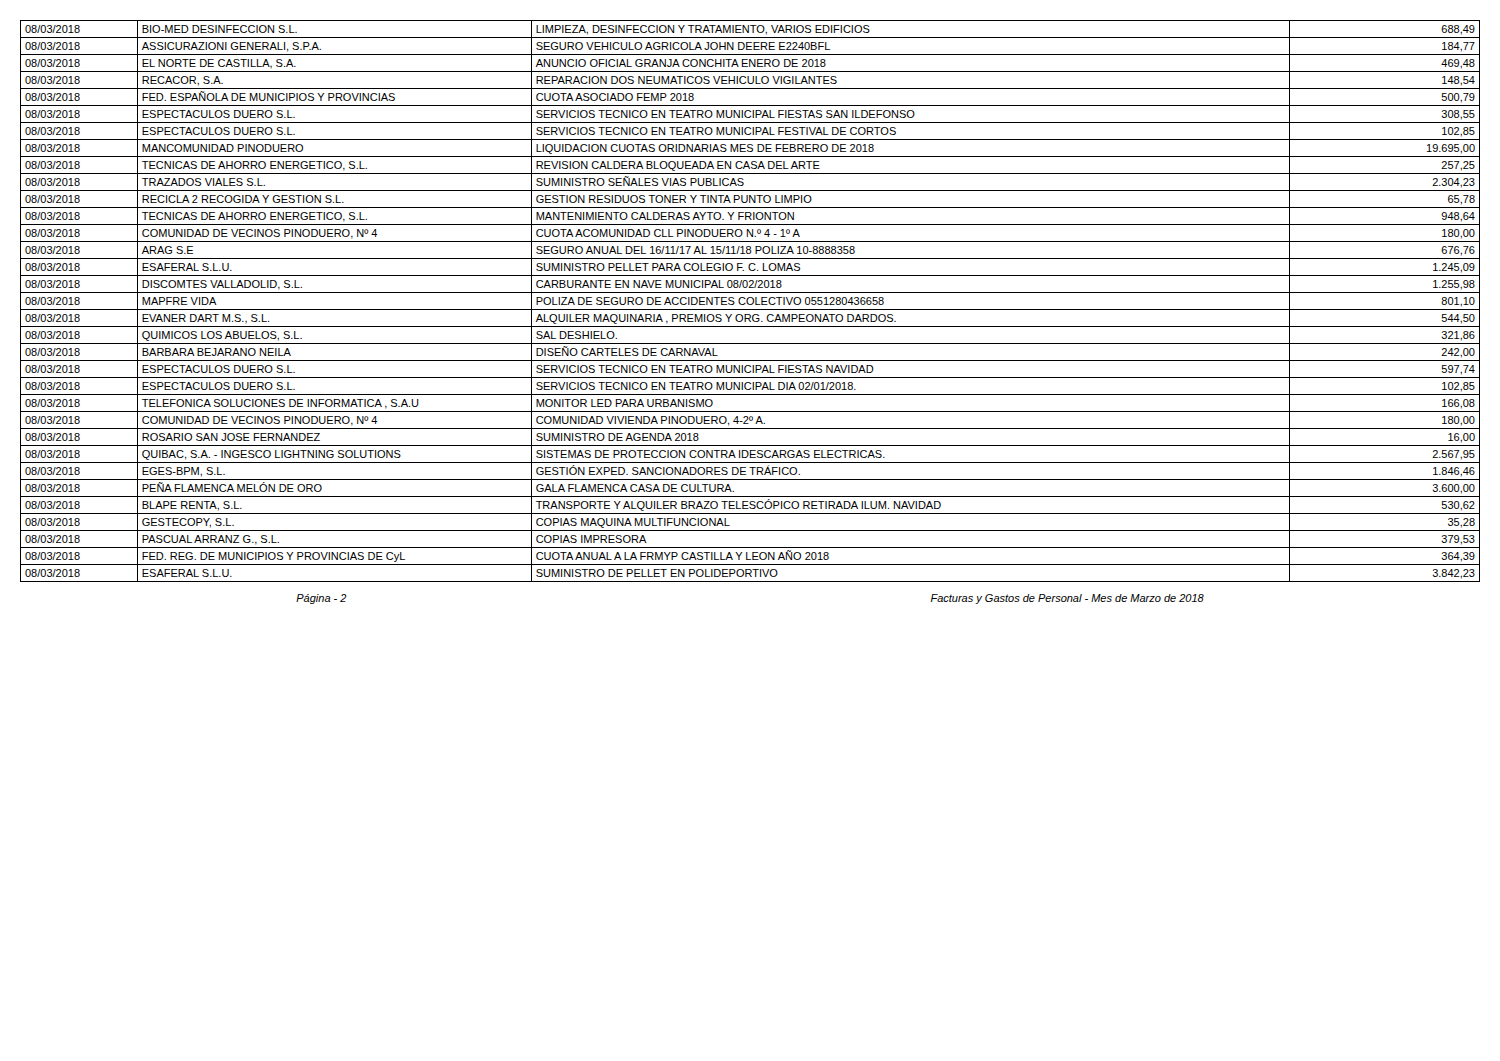| 08/03/2018 | BIO-MED DESINFECCION S.L. | LIMPIEZA, DESINFECCION Y TRATAMIENTO, VARIOS EDIFICIOS | 688,49 |
| 08/03/2018 | ASSICURAZIONI GENERALI, S.P.A. | SEGURO VEHICULO AGRICOLA JOHN DEERE E2240BFL | 184,77 |
| 08/03/2018 | EL NORTE DE CASTILLA, S.A. | ANUNCIO OFICIAL GRANJA CONCHITA ENERO DE 2018 | 469,48 |
| 08/03/2018 | RECACOR, S.A. | REPARACION DOS NEUMATICOS VEHICULO VIGILANTES | 148,54 |
| 08/03/2018 | FED. ESPAÑOLA DE MUNICIPIOS Y PROVINCIAS | CUOTA ASOCIADO FEMP 2018 | 500,79 |
| 08/03/2018 | ESPECTACULOS DUERO S.L. | SERVICIOS TECNICO EN TEATRO MUNICIPAL FIESTAS SAN ILDEFONSO | 308,55 |
| 08/03/2018 | ESPECTACULOS DUERO S.L. | SERVICIOS TECNICO EN TEATRO MUNICIPAL FESTIVAL DE CORTOS | 102,85 |
| 08/03/2018 | MANCOMUNIDAD PINODUERO | LIQUIDACION CUOTAS ORIDNARIAS MES DE FEBRERO DE 2018 | 19.695,00 |
| 08/03/2018 | TECNICAS DE AHORRO ENERGETICO, S.L. | REVISION CALDERA BLOQUEADA EN CASA DEL ARTE | 257,25 |
| 08/03/2018 | TRAZADOS VIALES S.L. | SUMINISTRO SEÑALES VIAS PUBLICAS | 2.304,23 |
| 08/03/2018 | RECICLA 2 RECOGIDA Y GESTION S.L. | GESTION RESIDUOS TONER Y TINTA PUNTO LIMPIO | 65,78 |
| 08/03/2018 | TECNICAS DE AHORRO ENERGETICO, S.L. | MANTENIMIENTO CALDERAS AYTO. Y FRIONTON | 948,64 |
| 08/03/2018 | COMUNIDAD DE VECINOS PINODUERO, Nº 4 | CUOTA ACOMUNIDAD CLL PINODUERO N.º 4 - 1º A | 180,00 |
| 08/03/2018 | ARAG S.E | SEGURO ANUAL DEL 16/11/17 AL 15/11/18 POLIZA 10-8888358 | 676,76 |
| 08/03/2018 | ESAFERAL S.L.U. | SUMINISTRO PELLET PARA COLEGIO F. C. LOMAS | 1.245,09 |
| 08/03/2018 | DISCOMTES VALLADOLID, S.L. | CARBURANTE EN NAVE MUNICIPAL 08/02/2018 | 1.255,98 |
| 08/03/2018 | MAPFRE VIDA | POLIZA DE SEGURO DE ACCIDENTES COLECTIVO 0551280436658 | 801,10 |
| 08/03/2018 | EVANER DART M.S., S.L. | ALQUILER MAQUINARIA , PREMIOS Y ORG. CAMPEONATO DARDOS. | 544,50 |
| 08/03/2018 | QUIMICOS LOS ABUELOS, S.L. | SAL DESHIELO. | 321,86 |
| 08/03/2018 | BARBARA BEJARANO NEILA | DISEÑO CARTELES DE CARNAVAL | 242,00 |
| 08/03/2018 | ESPECTACULOS DUERO S.L. | SERVICIOS TECNICO EN TEATRO MUNICIPAL FIESTAS NAVIDAD | 597,74 |
| 08/03/2018 | ESPECTACULOS DUERO S.L. | SERVICIOS TECNICO EN TEATRO MUNICIPAL DIA 02/01/2018. | 102,85 |
| 08/03/2018 | TELEFONICA SOLUCIONES DE INFORMATICA , S.A.U | MONITOR LED PARA URBANISMO | 166,08 |
| 08/03/2018 | COMUNIDAD DE VECINOS PINODUERO, Nº 4 | COMUNIDAD VIVIENDA PINODUERO, 4-2º A. | 180,00 |
| 08/03/2018 | ROSARIO SAN JOSE FERNANDEZ | SUMINISTRO DE AGENDA 2018 | 16,00 |
| 08/03/2018 | QUIBAC, S.A. - INGESCO LIGHTNING SOLUTIONS | SISTEMAS DE PROTECCION CONTRA IDESCARGAS ELECTRICAS. | 2.567,95 |
| 08/03/2018 | EGES-BPM, S.L. | GESTIÓN EXPED. SANCIONADORES DE TRÁFICO. | 1.846,46 |
| 08/03/2018 | PEÑA FLAMENCA MELÓN DE ORO | GALA FLAMENCA CASA DE CULTURA. | 3.600,00 |
| 08/03/2018 | BLAPE RENTA, S.L. | TRANSPORTE Y ALQUILER BRAZO TELESCÓPICO RETIRADA ILUM. NAVIDAD | 530,62 |
| 08/03/2018 | GESTECOPY, S.L. | COPIAS MAQUINA MULTIFUNCIONAL | 35,28 |
| 08/03/2018 | PASCUAL ARRANZ G., S.L. | COPIAS IMPRESORA | 379,53 |
| 08/03/2018 | FED. REG. DE MUNICIPIOS Y PROVINCIAS DE CyL | CUOTA ANUAL A LA FRMYP CASTILLA Y LEON AÑO 2018 | 364,39 |
| 08/03/2018 | ESAFERAL S.L.U. | SUMINISTRO DE PELLET EN POLIDEPORTIVO | 3.842,23 |
Página - 2 Facturas y Gastos de Personal - Mes de Marzo de 2018